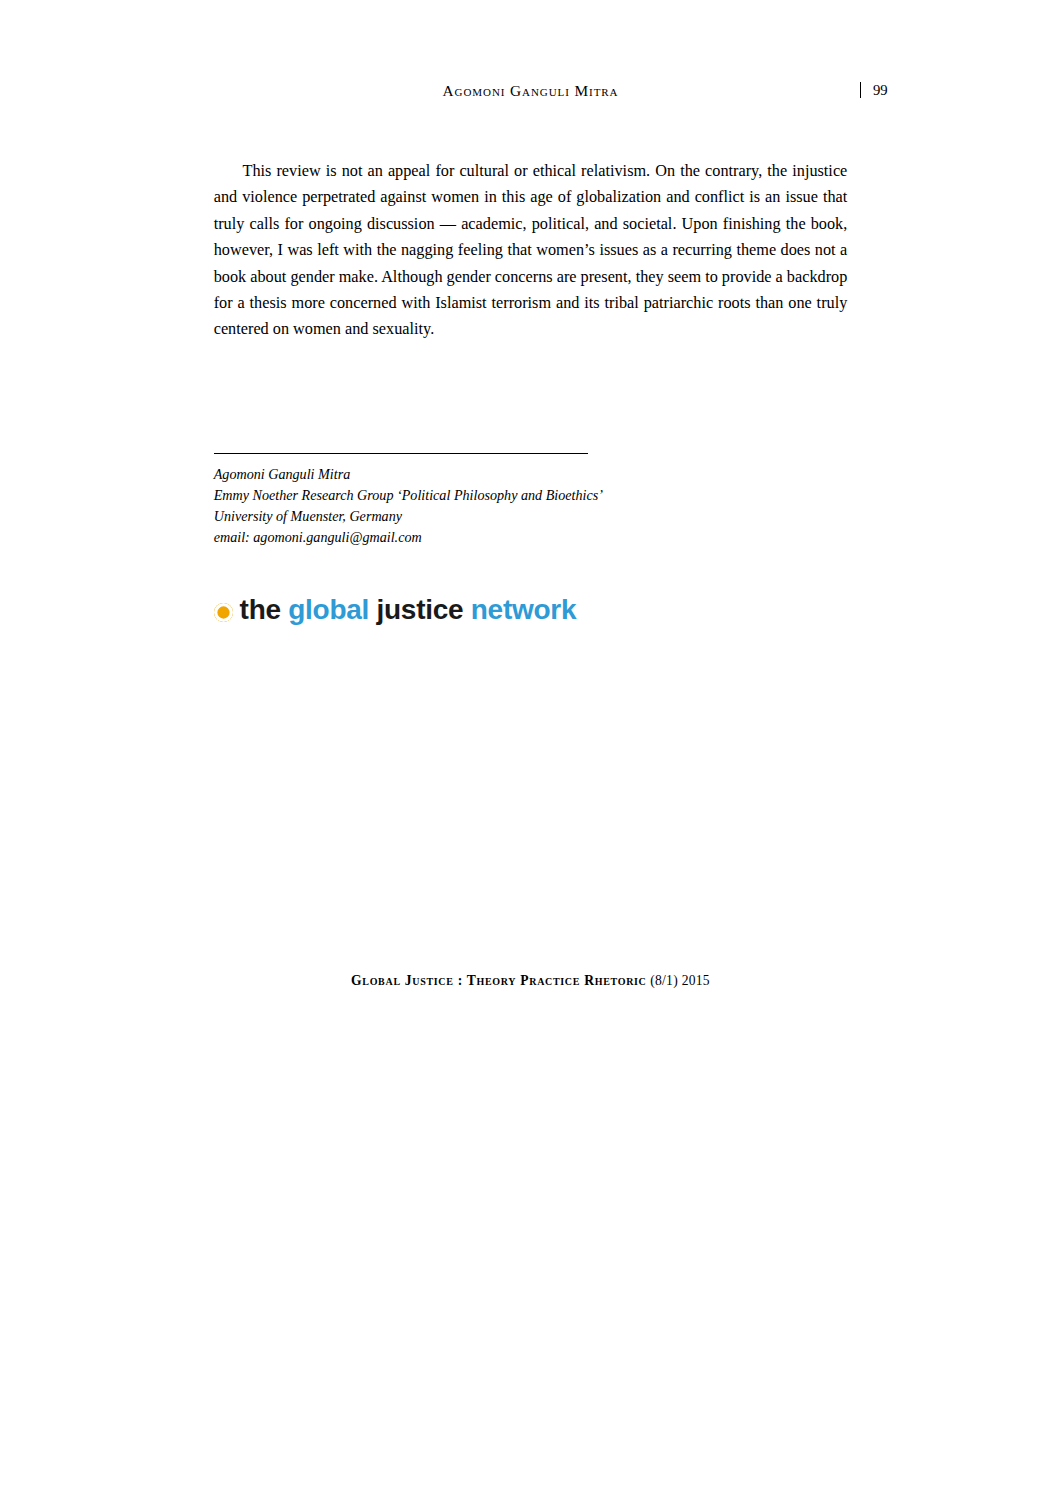Agomoni Ganguli Mitra 99
This review is not an appeal for cultural or ethical relativism. On the contrary, the injustice and violence perpetrated against women in this age of globalization and conflict is an issue that truly calls for ongoing discussion — academic, political, and societal. Upon finishing the book, however, I was left with the nagging feeling that women’s issues as a recurring theme does not a book about gender make. Although gender concerns are present, they seem to provide a backdrop for a thesis more concerned with Islamist terrorism and its tribal patriarchic roots than one truly centered on women and sexuality.
Agomoni Ganguli Mitra
Emmy Noether Research Group ‘Political Philosophy and Bioethics’
University of Muenster, Germany
email: agomoni.ganguli@gmail.com
the global justice network
Global Justice : Theory Practice Rhetoric (8/1) 2015